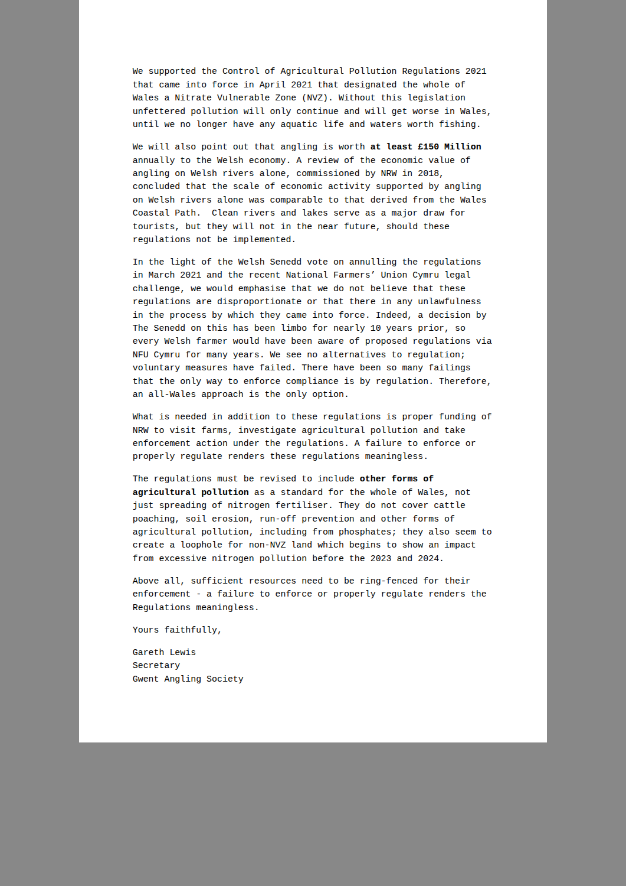We supported the Control of Agricultural Pollution Regulations 2021 that came into force in April 2021 that designated the whole of Wales a Nitrate Vulnerable Zone (NVZ). Without this legislation unfettered pollution will only continue and will get worse in Wales, until we no longer have any aquatic life and waters worth fishing.
We will also point out that angling is worth at least £150 Million annually to the Welsh economy. A review of the economic value of angling on Welsh rivers alone, commissioned by NRW in 2018, concluded that the scale of economic activity supported by angling on Welsh rivers alone was comparable to that derived from the Wales Coastal Path. Clean rivers and lakes serve as a major draw for tourists, but they will not in the near future, should these regulations not be implemented.
In the light of the Welsh Senedd vote on annulling the regulations in March 2021 and the recent National Farmers’ Union Cymru legal challenge, we would emphasise that we do not believe that these regulations are disproportionate or that there in any unlawfulness in the process by which they came into force. Indeed, a decision by The Senedd on this has been limbo for nearly 10 years prior, so every Welsh farmer would have been aware of proposed regulations via NFU Cymru for many years. We see no alternatives to regulation; voluntary measures have failed. There have been so many failings that the only way to enforce compliance is by regulation. Therefore, an all-Wales approach is the only option.
What is needed in addition to these regulations is proper funding of NRW to visit farms, investigate agricultural pollution and take enforcement action under the regulations. A failure to enforce or properly regulate renders these regulations meaningless.
The regulations must be revised to include other forms of agricultural pollution as a standard for the whole of Wales, not just spreading of nitrogen fertiliser. They do not cover cattle poaching, soil erosion, run-off prevention and other forms of agricultural pollution, including from phosphates; they also seem to create a loophole for non-NVZ land which begins to show an impact from excessive nitrogen pollution before the 2023 and 2024.
Above all, sufficient resources need to be ring-fenced for their enforcement - a failure to enforce or properly regulate renders the Regulations meaningless.
Yours faithfully,
Gareth Lewis Secretary Gwent Angling Society